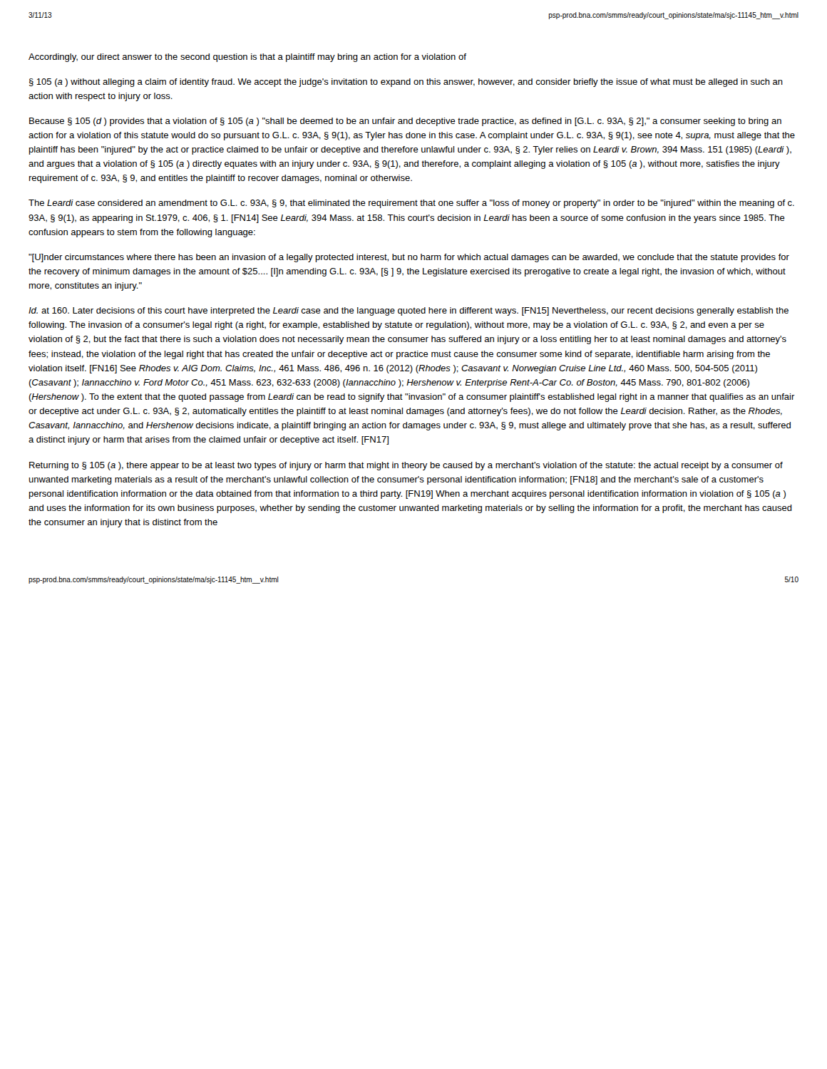3/11/13 psp-prod.bna.com/smms/ready/court_opinions/state/ma/sjc-11145_htm__v.html
Accordingly, our direct answer to the second question is that a plaintiff may bring an action for a violation of
§ 105 (a ) without alleging a claim of identity fraud. We accept the judge's invitation to expand on this answer, however, and consider briefly the issue of what must be alleged in such an action with respect to injury or loss.
Because § 105 (d ) provides that a violation of § 105 (a ) "shall be deemed to be an unfair and deceptive trade practice, as defined in [G.L. c. 93A, § 2]," a consumer seeking to bring an action for a violation of this statute would do so pursuant to G.L. c. 93A, § 9(1), as Tyler has done in this case. A complaint under G.L. c. 93A, § 9(1), see note 4, supra, must allege that the plaintiff has been "injured" by the act or practice claimed to be unfair or deceptive and therefore unlawful under c. 93A, § 2. Tyler relies on Leardi v. Brown, 394 Mass. 151 (1985) (Leardi ), and argues that a violation of § 105 (a ) directly equates with an injury under c. 93A, § 9(1), and therefore, a complaint alleging a violation of § 105 (a ), without more, satisfies the injury requirement of c. 93A, § 9, and entitles the plaintiff to recover damages, nominal or otherwise.
The Leardi case considered an amendment to G.L. c. 93A, § 9, that eliminated the requirement that one suffer a "loss of money or property" in order to be "injured" within the meaning of c. 93A, § 9(1), as appearing in St.1979, c. 406, § 1. [FN14] See Leardi, 394 Mass. at 158. This court's decision in Leardi has been a source of some confusion in the years since 1985. The confusion appears to stem from the following language:
"[U]nder circumstances where there has been an invasion of a legally protected interest, but no harm for which actual damages can be awarded, we conclude that the statute provides for the recovery of minimum damages in the amount of $25.... [I]n amending G.L. c. 93A, [§ ] 9, the Legislature exercised its prerogative to create a legal right, the invasion of which, without more, constitutes an injury."
Id. at 160. Later decisions of this court have interpreted the Leardi case and the language quoted here in different ways. [FN15] Nevertheless, our recent decisions generally establish the following. The invasion of a consumer's legal right (a right, for example, established by statute or regulation), without more, may be a violation of G.L. c. 93A, § 2, and even a per se violation of § 2, but the fact that there is such a violation does not necessarily mean the consumer has suffered an injury or a loss entitling her to at least nominal damages and attorney's fees; instead, the violation of the legal right that has created the unfair or deceptive act or practice must cause the consumer some kind of separate, identifiable harm arising from the violation itself. [FN16] See Rhodes v. AIG Dom. Claims, Inc., 461 Mass. 486, 496 n. 16 (2012) (Rhodes ); Casavant v. Norwegian Cruise Line Ltd., 460 Mass. 500, 504-505 (2011) (Casavant ); Iannacchino v. Ford Motor Co., 451 Mass. 623, 632-633 (2008) (Iannacchino ); Hershenow v. Enterprise Rent-A-Car Co. of Boston, 445 Mass. 790, 801-802 (2006) (Hershenow ). To the extent that the quoted passage from Leardi can be read to signify that "invasion" of a consumer plaintiff's established legal right in a manner that qualifies as an unfair or deceptive act under G.L. c. 93A, § 2, automatically entitles the plaintiff to at least nominal damages (and attorney's fees), we do not follow the Leardi decision. Rather, as the Rhodes, Casavant, Iannacchino, and Hershenow decisions indicate, a plaintiff bringing an action for damages under c. 93A, § 9, must allege and ultimately prove that she has, as a result, suffered a distinct injury or harm that arises from the claimed unfair or deceptive act itself. [FN17]
Returning to § 105 (a ), there appear to be at least two types of injury or harm that might in theory be caused by a merchant's violation of the statute: the actual receipt by a consumer of unwanted marketing materials as a result of the merchant's unlawful collection of the consumer's personal identification information; [FN18] and the merchant's sale of a customer's personal identification information or the data obtained from that information to a third party. [FN19] When a merchant acquires personal identification information in violation of § 105 (a ) and uses the information for its own business purposes, whether by sending the customer unwanted marketing materials or by selling the information for a profit, the merchant has caused the consumer an injury that is distinct from the
psp-prod.bna.com/smms/ready/court_opinions/state/ma/sjc-11145_htm__v.html 5/10